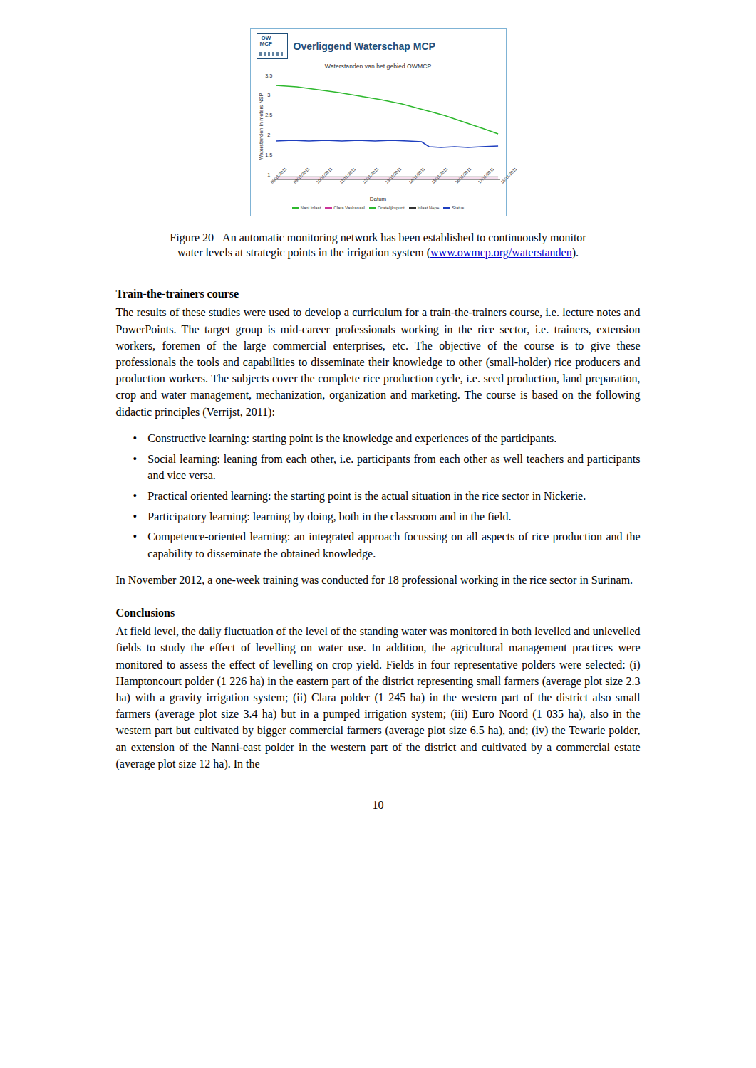Overliggend Waterschap MCP
Waterstanden van het gebied OWMCP
Waterstanden in meters NSP
3.532.521.51
08/11/201109/11/201110/11/201111/11/201112/11/201113/11/201114/11/201115/11/201116/11/201117/11/201118/11/2011
Datum
Nani Inlaat Clara Vaskanaal Oostelijkspunt Inlaat Nepe Status
Figure 20 An automatic monitoring network has been established to continuously monitor water levels at strategic points in the irrigation system (www.owmcp.org/waterstanden).
Train-the-trainers course
The results of these studies were used to develop a curriculum for a train-the-trainers course, i.e. lecture notes and PowerPoints. The target group is mid-career professionals working in the rice sector, i.e. trainers, extension workers, foremen of the large commercial enterprises, etc. The objective of the course is to give these professionals the tools and capabilities to disseminate their knowledge to other (small-holder) rice producers and production workers. The subjects cover the complete rice production cycle, i.e. seed production, land preparation, crop and water management, mechanization, organization and marketing. The course is based on the following didactic principles (Verrijst, 2011):
Constructive learning: starting point is the knowledge and experiences of the participants.
Social learning: leaning from each other, i.e. participants from each other as well teachers and participants and vice versa.
Practical oriented learning: the starting point is the actual situation in the rice sector in Nickerie.
Participatory learning: learning by doing, both in the classroom and in the field.
Competence-oriented learning: an integrated approach focussing on all aspects of rice production and the capability to disseminate the obtained knowledge.
In November 2012, a one-week training was conducted for 18 professional working in the rice sector in Surinam.
Conclusions
At field level, the daily fluctuation of the level of the standing water was monitored in both levelled and unlevelled fields to study the effect of levelling on water use. In addition, the agricultural management practices were monitored to assess the effect of levelling on crop yield. Fields in four representative polders were selected: (i) Hamptoncourt polder (1 226 ha) in the eastern part of the district representing small farmers (average plot size 2.3 ha) with a gravity irrigation system; (ii) Clara polder (1 245 ha) in the western part of the district also small farmers (average plot size 3.4 ha) but in a pumped irrigation system; (iii) Euro Noord (1 035 ha), also in the western part but cultivated by bigger commercial farmers (average plot size 6.5 ha), and; (iv) the Tewarie polder, an extension of the Nanni-east polder in the western part of the district and cultivated by a commercial estate (average plot size 12 ha). In the
10